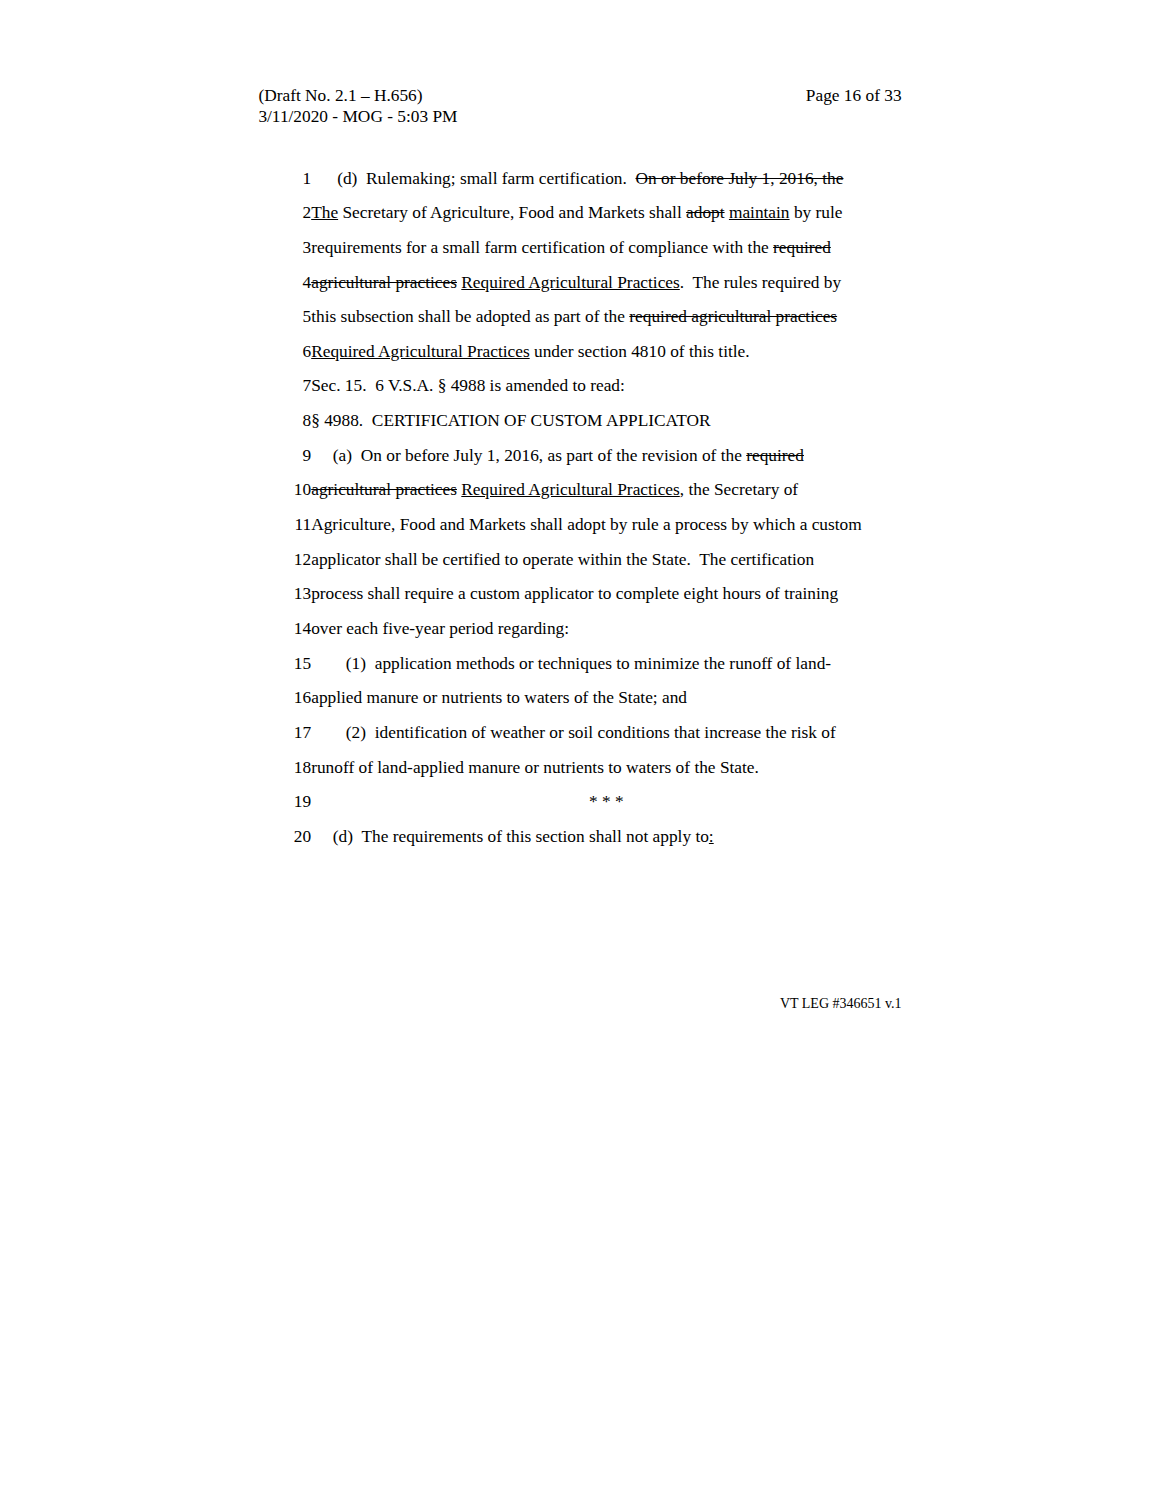(Draft No. 2.1 – H.656) 3/11/2020 - MOG - 5:03 PM
Page 16 of 33
| 1 | (d) Rulemaking; small farm certification. On or before July 1, 2016, the |
| 2 | The Secretary of Agriculture, Food and Markets shall adopt maintain by rule |
| 3 | requirements for a small farm certification of compliance with the required |
| 4 | agricultural practices Required Agricultural Practices . The rules required by |
| 5 | this subsection shall be adopted as part of the required agricultural practices |
| 6 | Required Agricultural Practices under section 4810 of this title. |
| 7 | Sec. 15. 6 V.S.A. § 4988 is amended to read: |
| 8 | § 4988. CERTIFICATION OF CUSTOM APPLICATOR |
| 9 | (a) On or before July 1, 2016, as part of the revision of the required |
| 10 | agricultural practices Required Agricultural Practices , the Secretary of |
| 11 | Agriculture, Food and Markets shall adopt by rule a process by which a custom |
| 12 | applicator shall be certified to operate within the State. The certification |
| 13 | process shall require a custom applicator to complete eight hours of training |
| 14 | over each five-year period regarding: |
| 15 | (1) application methods or techniques to minimize the runoff of land- |
| 16 | applied manure or nutrients to waters of the State; and |
| 17 | (2) identification of weather or soil conditions that increase the risk of |
| 18 | runoff of land-applied manure or nutrients to waters of the State. |
| 19 | * * * |
| 20 | (d) The requirements of this section shall not apply to : |
VT LEG #346651 v.1